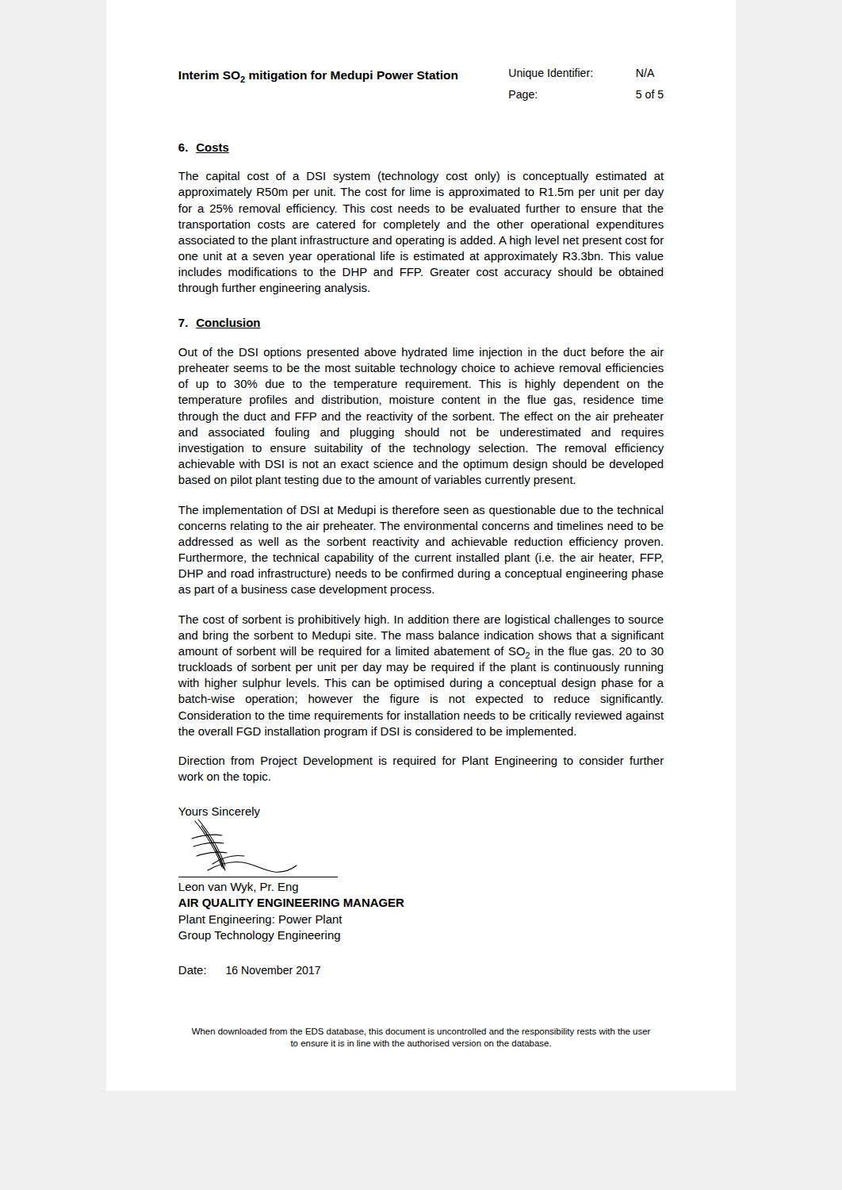Interim SO2 mitigation for Medupi Power Station
| Unique Identifier: | N/A |
| Page: | 5 of 5 |
6. Costs
The capital cost of a DSI system (technology cost only) is conceptually estimated at approximately R50m per unit. The cost for lime is approximated to R1.5m per unit per day for a 25% removal efficiency. This cost needs to be evaluated further to ensure that the transportation costs are catered for completely and the other operational expenditures associated to the plant infrastructure and operating is added. A high level net present cost for one unit at a seven year operational life is estimated at approximately R3.3bn. This value includes modifications to the DHP and FFP. Greater cost accuracy should be obtained through further engineering analysis.
7. Conclusion
Out of the DSI options presented above hydrated lime injection in the duct before the air preheater seems to be the most suitable technology choice to achieve removal efficiencies of up to 30% due to the temperature requirement. This is highly dependent on the temperature profiles and distribution, moisture content in the flue gas, residence time through the duct and FFP and the reactivity of the sorbent. The effect on the air preheater and associated fouling and plugging should not be underestimated and requires investigation to ensure suitability of the technology selection. The removal efficiency achievable with DSI is not an exact science and the optimum design should be developed based on pilot plant testing due to the amount of variables currently present.
The implementation of DSI at Medupi is therefore seen as questionable due to the technical concerns relating to the air preheater. The environmental concerns and timelines need to be addressed as well as the sorbent reactivity and achievable reduction efficiency proven. Furthermore, the technical capability of the current installed plant (i.e. the air heater, FFP, DHP and road infrastructure) needs to be confirmed during a conceptual engineering phase as part of a business case development process.
The cost of sorbent is prohibitively high. In addition there are logistical challenges to source and bring the sorbent to Medupi site. The mass balance indication shows that a significant amount of sorbent will be required for a limited abatement of SO2 in the flue gas. 20 to 30 truckloads of sorbent per unit per day may be required if the plant is continuously running with higher sulphur levels. This can be optimised during a conceptual design phase for a batch-wise operation; however the figure is not expected to reduce significantly. Consideration to the time requirements for installation needs to be critically reviewed against the overall FGD installation program if DSI is considered to be implemented.
Direction from Project Development is required for Plant Engineering to consider further work on the topic.
Yours Sincerely
Leon van Wyk, Pr. Eng
AIR QUALITY ENGINEERING MANAGER
Plant Engineering: Power Plant
Group Technology Engineering
Date: 16 November 2017
When downloaded from the EDS database, this document is uncontrolled and the responsibility rests with the user
to ensure it is in line with the authorised version on the database.